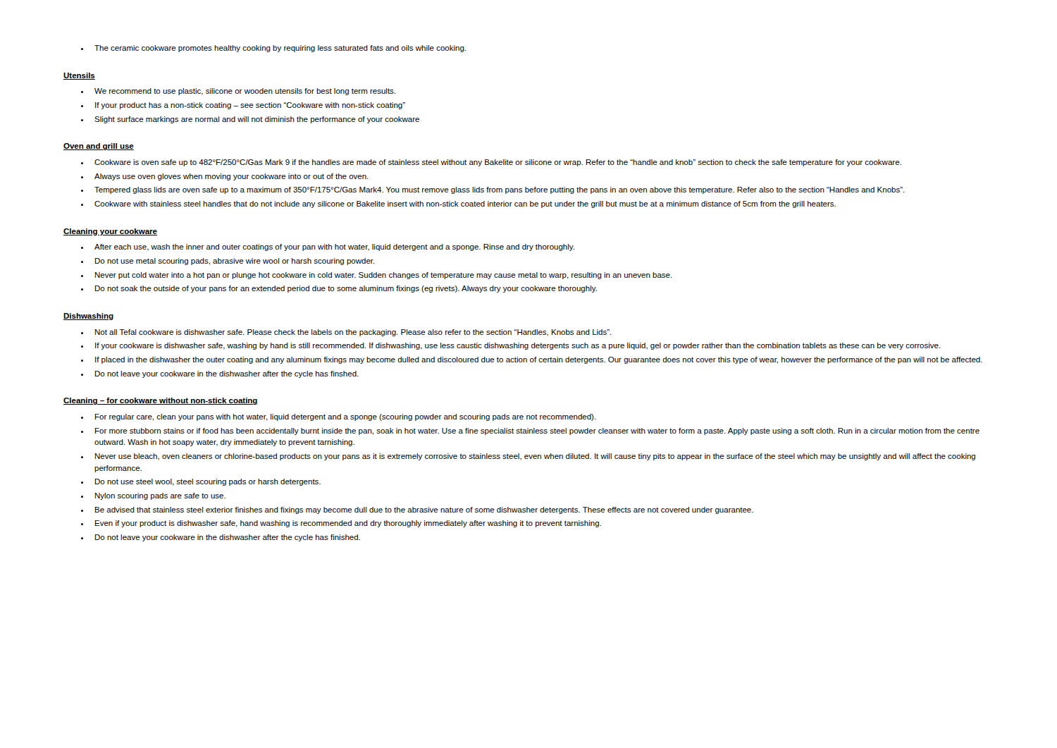The ceramic cookware promotes healthy cooking by requiring less saturated fats and oils while cooking.
Utensils
We recommend to use plastic, silicone or wooden utensils for best long term results.
If your product has a non-stick coating – see section “Cookware with non-stick coating”
Slight surface markings are normal and will not diminish the performance of your cookware
Oven and grill use
Cookware is oven safe up to 482°F/250°C/Gas Mark 9 if the handles are made of stainless steel without any Bakelite or silicone or wrap. Refer to the “handle and knob” section to check the safe temperature for your cookware.
Always use oven gloves when moving your cookware into or out of the oven.
Tempered glass lids are oven safe up to a maximum of 350°F/175°C/Gas Mark4. You must remove glass lids from pans before putting the pans in an oven above this temperature. Refer also to the section “Handles and Knobs”.
Cookware with stainless steel handles that do not include any silicone or Bakelite insert with non-stick coated interior can be put under the grill but must be at a minimum distance of 5cm from the grill heaters.
Cleaning your cookware
After each use, wash the inner and outer coatings of your pan with hot water, liquid detergent and a sponge. Rinse and dry thoroughly.
Do not use metal scouring pads, abrasive wire wool or harsh scouring powder.
Never put cold water into a hot pan or plunge hot cookware in cold water. Sudden changes of temperature may cause metal to warp, resulting in an uneven base.
Do not soak the outside of your pans for an extended period due to some aluminum fixings (eg rivets). Always dry your cookware thoroughly.
Dishwashing
Not all Tefal cookware is dishwasher safe. Please check the labels on the packaging. Please also refer to the section “Handles, Knobs and Lids”.
If your cookware is dishwasher safe, washing by hand is still recommended. If dishwashing, use less caustic dishwashing detergents such as a pure liquid, gel or powder rather than the combination tablets as these can be very corrosive.
If placed in the dishwasher the outer coating and any aluminum fixings may become dulled and discoloured due to action of certain detergents. Our guarantee does not cover this type of wear, however the performance of the pan will not be affected.
Do not leave your cookware in the dishwasher after the cycle has finshed.
Cleaning – for cookware without non-stick coating
For regular care, clean your pans with hot water, liquid detergent and a sponge (scouring powder and scouring pads are not recommended).
For more stubborn stains or if food has been accidentally burnt inside the pan, soak in hot water. Use a fine specialist stainless steel powder cleanser with water to form a paste. Apply paste using a soft cloth. Run in a circular motion from the centre outward. Wash in hot soapy water, dry immediately to prevent tarnishing.
Never use bleach, oven cleaners or chlorine-based products on your pans as it is extremely corrosive to stainless steel, even when diluted. It will cause tiny pits to appear in the surface of the steel which may be unsightly and will affect the cooking performance.
Do not use steel wool, steel scouring pads or harsh detergents.
Nylon scouring pads are safe to use.
Be advised that stainless steel exterior finishes and fixings may become dull due to the abrasive nature of some dishwasher detergents. These effects are not covered under guarantee.
Even if your product is dishwasher safe, hand washing is recommended and dry thoroughly immediately after washing it to prevent tarnishing.
Do not leave your cookware in the dishwasher after the cycle has finished.